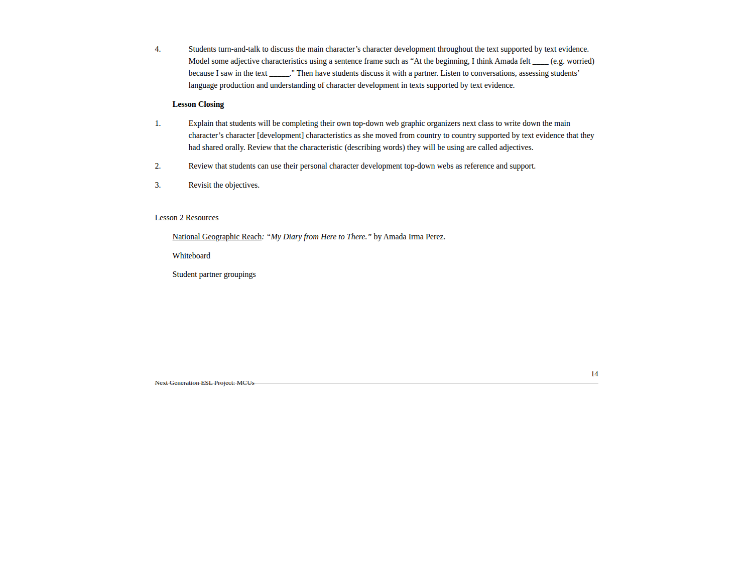4.
Students turn-and-talk to discuss the main character’s character development throughout the text supported by text evidence. Model some adjective characteristics using a sentence frame such as “At the beginning, I think Amada felt ____ (e.g. worried) because I saw in the text _____." Then have students discuss it with a partner. Listen to conversations, assessing students’ language production and understanding of character development in texts supported by text evidence.
Lesson Closing
1.
Explain that students will be completing their own top-down web graphic organizers next class to write down the main character’s character [development] characteristics as she moved from country to country supported by text evidence that they had shared orally. Review that the characteristic (describing words) they will be using are called adjectives.
2.
Review that students can use their personal character development top-down webs as reference and support.
3.
Revisit the objectives.
Lesson 2 Resources
National Geographic Reach: “My Diary from Here to There.” by Amada Irma Perez.
Whiteboard
Student partner groupings
14
Next Generation ESL Project: MCUs